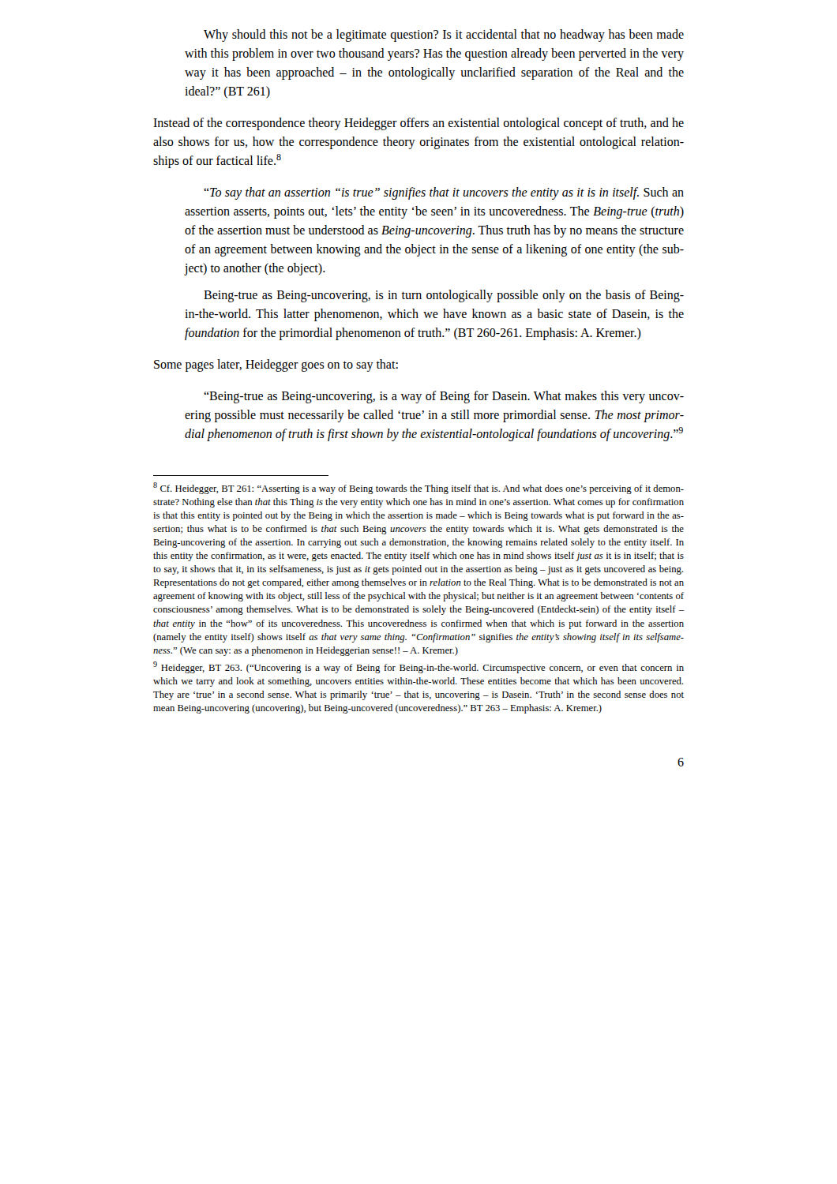Why should this not be a legitimate question? Is it accidental that no headway has been made with this problem in over two thousand years? Has the question already been perverted in the very way it has been approached – in the ontologically unclarified separation of the Real and the ideal?” (BT 261)
Instead of the correspondence theory Heidegger offers an existential ontological concept of truth, and he also shows for us, how the correspondence theory originates from the existential ontological relationships of our factical life.8
“To say that an assertion “is true” signifies that it uncovers the entity as it is in itself. Such an assertion asserts, points out, ‘lets’ the entity ‘be seen’ in its uncoveredness. The Being-true (truth) of the assertion must be understood as Being-uncovering. Thus truth has by no means the structure of an agreement between knowing and the object in the sense of a likening of one entity (the subject) to another (the object).
Being-true as Being-uncovering, is in turn ontologically possible only on the basis of Being-in-the-world. This latter phenomenon, which we have known as a basic state of Dasein, is the foundation for the primordial phenomenon of truth.” (BT 260-261. Emphasis: A. Kremer.)
Some pages later, Heidegger goes on to say that:
“Being-true as Being-uncovering, is a way of Being for Dasein. What makes this very uncovering possible must necessarily be called ‘true’ in a still more primordial sense. The most primordial phenomenon of truth is first shown by the existential-ontological foundations of uncovering.”9
8 Cf. Heidegger, BT 261: “Asserting is a way of Being towards the Thing itself that is. And what does one’s perceiving of it demonstrate? Nothing else than that this Thing is the very entity which one has in mind in one’s assertion. What comes up for confirmation is that this entity is pointed out by the Being in which the assertion is made – which is Being towards what is put forward in the assertion; thus what is to be confirmed is that such Being uncovers the entity towards which it is. What gets demonstrated is the Being-uncovering of the assertion. In carrying out such a demonstration, the knowing remains related solely to the entity itself. In this entity the confirmation, as it were, gets enacted. The entity itself which one has in mind shows itself just as it is in itself; that is to say, it shows that it, in its selfsameness, is just as it gets pointed out in the assertion as being – just as it gets uncovered as being. Representations do not get compared, either among themselves or in relation to the Real Thing. What is to be demonstrated is not an agreement of knowing with its object, still less of the psychical with the physical; but neither is it an agreement between ‘contents of consciousness’ among themselves. What is to be demonstrated is solely the Being-uncovered (Entdeckt-sein) of the entity itself – that entity in the “how” of its uncoveredness. This uncoveredness is confirmed when that which is put forward in the assertion (namely the entity itself) shows itself as that very same thing. “Confirmation” signifies the entity’s showing itself in its selfsameness.” (We can say: as a phenomenon in Heideggerian sense!! – A. Kremer.)
9 Heidegger, BT 263. (“Uncovering is a way of Being for Being-in-the-world. Circumspective concern, or even that concern in which we tarry and look at something, uncovers entities within-the-world. These entities become that which has been uncovered. They are ‘true’ in a second sense. What is primarily ‘true’ – that is, uncovering – is Dasein. ‘Truth’ in the second sense does not mean Being-uncovering (uncovering), but Being-uncovered (uncoveredness).” BT 263 – Emphasis: A. Kremer.)
6